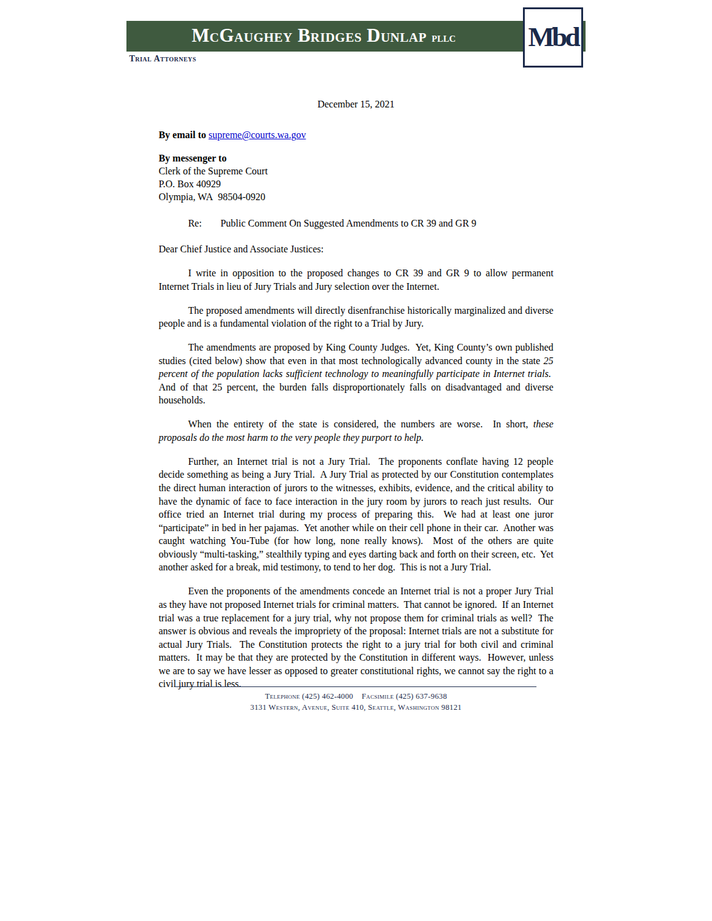McGaughey Bridges Dunlap PLLC
Mbd
Trial Attorneys
December 15, 2021
By email to supreme@courts.wa.gov
By messenger to
Clerk of the Supreme Court
P.O. Box 40929
Olympia, WA 98504-0920
Re: Public Comment On Suggested Amendments to CR 39 and GR 9
Dear Chief Justice and Associate Justices:
I write in opposition to the proposed changes to CR 39 and GR 9 to allow permanent Internet Trials in lieu of Jury Trials and Jury selection over the Internet.
The proposed amendments will directly disenfranchise historically marginalized and diverse people and is a fundamental violation of the right to a Trial by Jury.
The amendments are proposed by King County Judges. Yet, King County’s own published studies (cited below) show that even in that most technologically advanced county in the state 25 percent of the population lacks sufficient technology to meaningfully participate in Internet trials. And of that 25 percent, the burden falls disproportionately falls on disadvantaged and diverse households.
When the entirety of the state is considered, the numbers are worse. In short, these proposals do the most harm to the very people they purport to help.
Further, an Internet trial is not a Jury Trial. The proponents conflate having 12 people decide something as being a Jury Trial. A Jury Trial as protected by our Constitution contemplates the direct human interaction of jurors to the witnesses, exhibits, evidence, and the critical ability to have the dynamic of face to face interaction in the jury room by jurors to reach just results. Our office tried an Internet trial during my process of preparing this. We had at least one juror “participate” in bed in her pajamas. Yet another while on their cell phone in their car. Another was caught watching You-Tube (for how long, none really knows). Most of the others are quite obviously “multi-tasking,” stealthily typing and eyes darting back and forth on their screen, etc. Yet another asked for a break, mid testimony, to tend to her dog. This is not a Jury Trial.
Even the proponents of the amendments concede an Internet trial is not a proper Jury Trial as they have not proposed Internet trials for criminal matters. That cannot be ignored. If an Internet trial was a true replacement for a jury trial, why not propose them for criminal trials as well? The answer is obvious and reveals the impropriety of the proposal: Internet trials are not a substitute for actual Jury Trials. The Constitution protects the right to a jury trial for both civil and criminal matters. It may be that they are protected by the Constitution in different ways. However, unless we are to say we have lesser as opposed to greater constitutional rights, we cannot say the right to a civil jury trial is less.
Telephone (425) 462-4000 Facsimile (425) 637-9638
3131 Western, Avenue, Suite 410, Seattle, Washington 98121